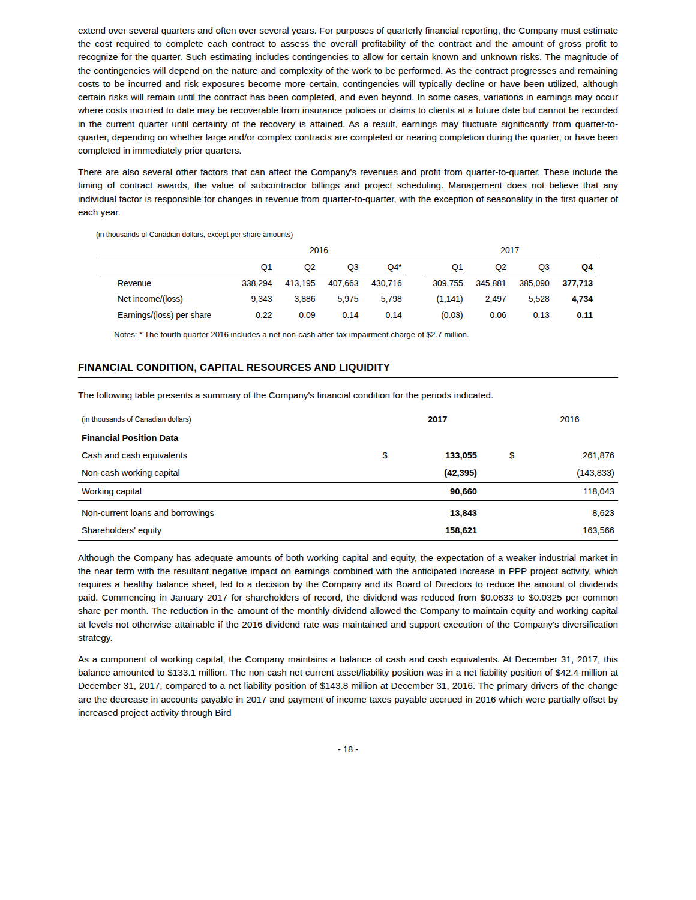extend over several quarters and often over several years. For purposes of quarterly financial reporting, the Company must estimate the cost required to complete each contract to assess the overall profitability of the contract and the amount of gross profit to recognize for the quarter. Such estimating includes contingencies to allow for certain known and unknown risks. The magnitude of the contingencies will depend on the nature and complexity of the work to be performed. As the contract progresses and remaining costs to be incurred and risk exposures become more certain, contingencies will typically decline or have been utilized, although certain risks will remain until the contract has been completed, and even beyond. In some cases, variations in earnings may occur where costs incurred to date may be recoverable from insurance policies or claims to clients at a future date but cannot be recorded in the current quarter until certainty of the recovery is attained. As a result, earnings may fluctuate significantly from quarter-to-quarter, depending on whether large and/or complex contracts are completed or nearing completion during the quarter, or have been completed in immediately prior quarters.
There are also several other factors that can affect the Company's revenues and profit from quarter-to-quarter. These include the timing of contract awards, the value of subcontractor billings and project scheduling. Management does not believe that any individual factor is responsible for changes in revenue from quarter-to-quarter, with the exception of seasonality in the first quarter of each year.
(in thousands of Canadian dollars, except per share amounts)
| | 2016 | | 2017 |
| --- | --- | --- | --- |
| | Q1 | Q2 | Q3 | Q4* | | Q1 | Q2 | Q3 | Q4 |
| Revenue | 338,294 | 413,195 | 407,663 | 430,716 | | 309,755 | 345,881 | 385,090 | 377,713 |
| Net income/(loss) | 9,343 | 3,886 | 5,975 | 5,798 | | (1,141) | 2,497 | 5,528 | 4,734 |
| Earnings/(loss) per share | 0.22 | 0.09 | 0.14 | 0.14 | | (0.03) | 0.06 | 0.13 | 0.11 |
Notes: * The fourth quarter 2016 includes a net non-cash after-tax impairment charge of $2.7 million.
FINANCIAL CONDITION, CAPITAL RESOURCES AND LIQUIDITY
The following table presents a summary of the Company's financial condition for the periods indicated.
| (in thousands of Canadian dollars) | | 2017 | | | 2016 |
| Financial Position Data | | | | | |
| Cash and cash equivalents | $ | 133,055 | | $ | 261,876 |
| Non-cash working capital | | (42,395) | | | (143,833) |
| Working capital | | 90,660 | | | 118,043 |
| Non-current loans and borrowings | | 13,843 | | | 8,623 |
| Shareholders' equity | | 158,621 | | | 163,566 |
Although the Company has adequate amounts of both working capital and equity, the expectation of a weaker industrial market in the near term with the resultant negative impact on earnings combined with the anticipated increase in PPP project activity, which requires a healthy balance sheet, led to a decision by the Company and its Board of Directors to reduce the amount of dividends paid. Commencing in January 2017 for shareholders of record, the dividend was reduced from $0.0633 to $0.0325 per common share per month. The reduction in the amount of the monthly dividend allowed the Company to maintain equity and working capital at levels not otherwise attainable if the 2016 dividend rate was maintained and support execution of the Company's diversification strategy.
As a component of working capital, the Company maintains a balance of cash and cash equivalents. At December 31, 2017, this balance amounted to $133.1 million. The non-cash net current asset/liability position was in a net liability position of $42.4 million at December 31, 2017, compared to a net liability position of $143.8 million at December 31, 2016. The primary drivers of the change are the decrease in accounts payable in 2017 and payment of income taxes payable accrued in 2016 which were partially offset by increased project activity through Bird
- 18 -